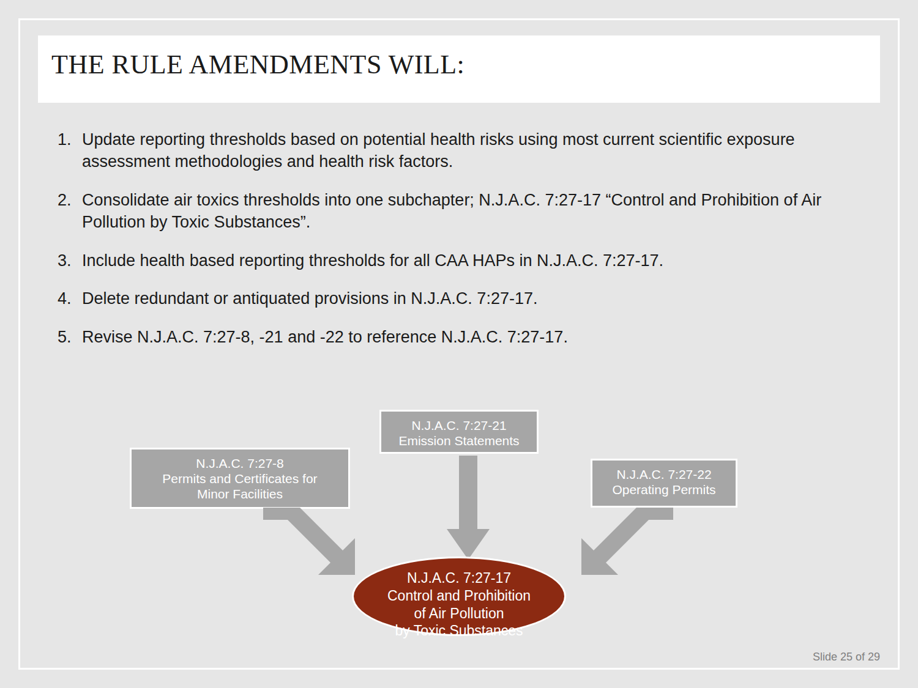The Rule Amendments Will:
Update reporting thresholds based on potential health risks using most current scientific exposure assessment methodologies and health risk factors.
Consolidate air toxics thresholds into one subchapter; N.J.A.C. 7:27-17 “Control and Prohibition of Air Pollution by Toxic Substances”.
Include health based reporting thresholds for all CAA HAPs in N.J.A.C. 7:27-17.
Delete redundant or antiquated provisions in N.J.A.C. 7:27-17.
Revise N.J.A.C. 7:27-8, -21 and -22 to reference N.J.A.C. 7:27-17.
N.J.A.C. 7:27-21
Emission Statements
N.J.A.C. 7:27-8
Permits and Certificates for
Minor Facilities
N.J.A.C. 7:27-22
Operating Permits
N.J.A.C. 7:27-17
Control and Prohibition
of Air Pollution
by Toxic Substances
Slide 25 of 29